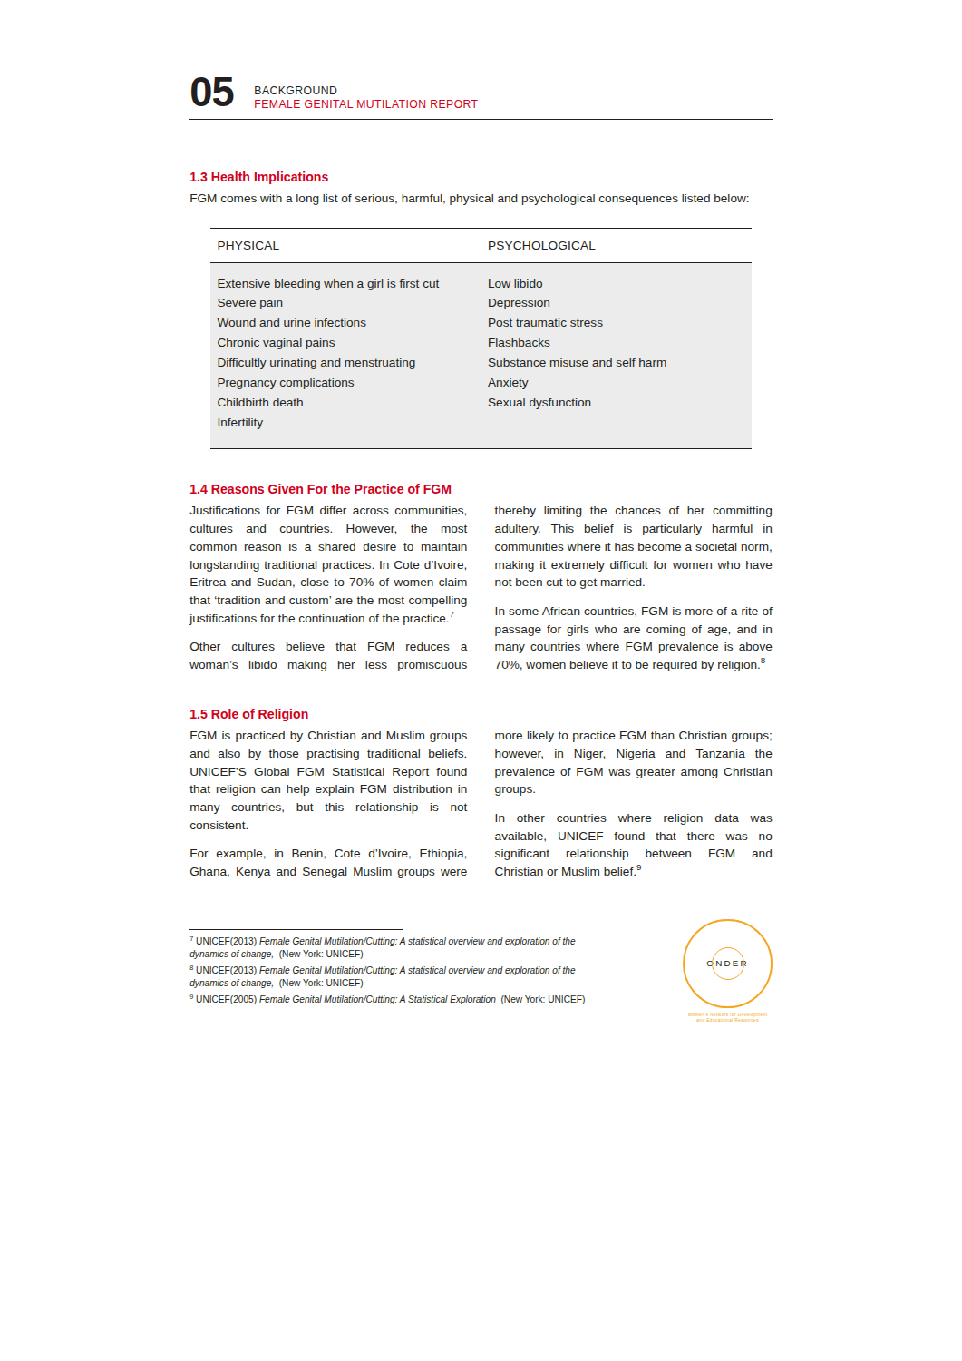05
Background
Female Genital Mutilation Report
1.3 Health Implications
FGM comes with a long list of serious, harmful, physical and psychological consequences listed below:
| PHYSICAL | PSYCHOLOGICAL |
| --- | --- |
| Extensive bleeding when a girl is first cut Severe pain Wound and urine infections Chronic vaginal pains Difficultly urinating and menstruating Pregnancy complications Childbirth death Infertility | Low libido Depression Post traumatic stress Flashbacks Substance misuse and self harm Anxiety Sexual dysfunction |
1.4 Reasons Given For the Practice of FGM
Justifications for FGM differ across communities, cultures and countries. However, the most common reason is a shared desire to maintain longstanding traditional practices. In Cote d’Ivoire, Eritrea and Sudan, close to 70% of women claim that ‘tradition and custom’ are the most compelling justifications for the continuation of the practice.7
Other cultures believe that FGM reduces a woman’s libido making her less promiscuous thereby limiting the chances of her committing adultery. This belief is particularly harmful in communities where it has become a societal norm, making it extremely difficult for women who have not been cut to get married.
In some African countries, FGM is more of a rite of passage for girls who are coming of age, and in many countries where FGM prevalence is above 70%, women believe it to be required by religion.8
1.5 Role of Religion
FGM is practiced by Christian and Muslim groups and also by those practising traditional beliefs. UNICEF’S Global FGM Statistical Report found that religion can help explain FGM distribution in many countries, but this relationship is not consistent.
For example, in Benin, Cote d’Ivoire, Ethiopia, Ghana, Kenya and Senegal Muslim groups were more likely to practice FGM than Christian groups; however, in Niger, Nigeria and Tanzania the prevalence of FGM was greater among Christian groups.
In other countries where religion data was available, UNICEF found that there was no significant relationship between FGM and Christian or Muslim belief.9
7 UNICEF(2013) Female Genital Mutilation/Cutting: A statistical overview and exploration of the dynamics of change, (New York: UNICEF)
8 UNICEF(2013) Female Genital Mutilation/Cutting: A statistical overview and exploration of the dynamics of change, (New York: UNICEF)
9 UNICEF(2005) Female Genital Mutilation/Cutting: A Statistical Exploration (New York: UNICEF)
ONDER
Women’s Network for Development
and Educational Resources